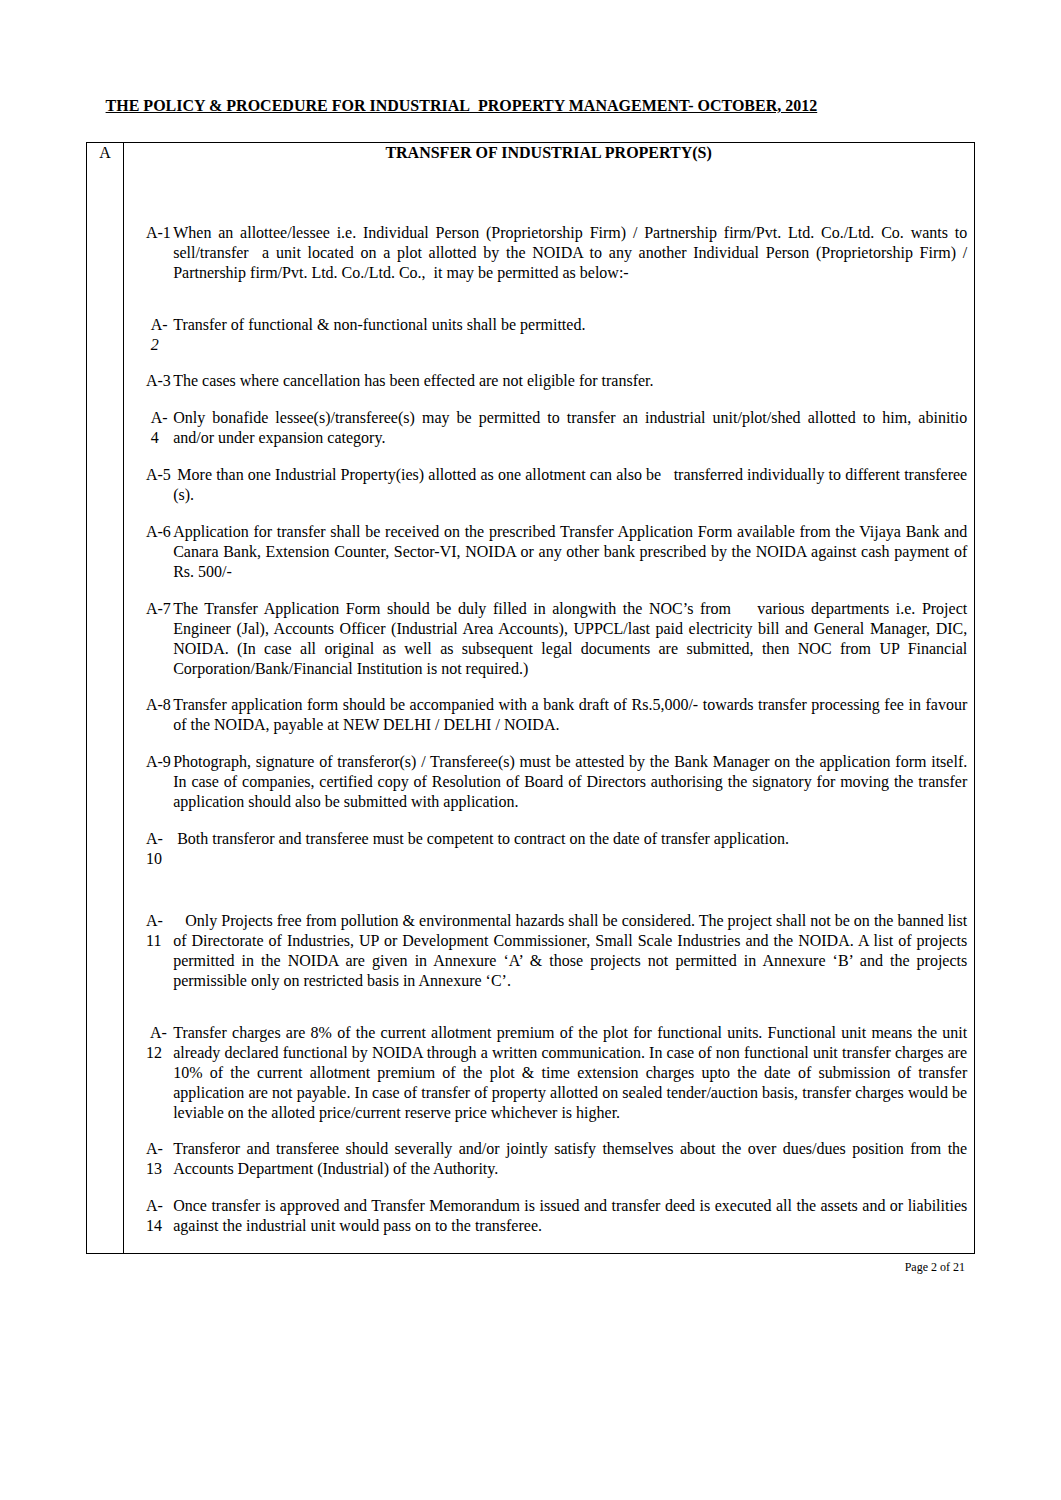THE POLICY & PROCEDURE FOR INDUSTRIAL PROPERTY MANAGEMENT- OCTOBER, 2012
| A | TRANSFER OF INDUSTRIAL PROPERTY(S) A-1 When an allottee/lessee i.e. Individual Person (Proprietorship Firm) / Partnership firm/Pvt. Ltd. Co./Ltd. Co. wants to sell/transfer a unit located on a plot allotted by the NOIDA to any another Individual Person (Proprietorship Firm) / Partnership firm/Pvt. Ltd. Co./Ltd. Co., it may be permitted as below:- A- 2 Transfer of functional & non-functional units shall be permitted. A-3 The cases where cancellation has been effected are not eligible for transfer. A-4 Only bonafide lessee(s)/transferee(s) may be permitted to transfer an industrial unit/plot/shed allotted to him, abinitio and/or under expansion category. A-5 More than one Industrial Property(ies) allotted as one allotment can also be transferred individually to different transferee (s). A-6 Application for transfer shall be received on the prescribed Transfer Application Form available from the Vijaya Bank and Canara Bank, Extension Counter, Sector-VI, NOIDA or any other bank prescribed by the NOIDA against cash payment of Rs. 500/- A-7 The Transfer Application Form should be duly filled in alongwith the NOC’s from various departments i.e. Project Engineer (Jal), Accounts Officer (Industrial Area Accounts), UPPCL/last paid electricity bill and General Manager, DIC, NOIDA. (In case all original as well as subsequent legal documents are submitted, then NOC from UP Financial Corporation/Bank/Financial Institution is not required.) A-8 Transfer application form should be accompanied with a bank draft of Rs.5,000/- towards transfer processing fee in favour of the NOIDA, payable at NEW DELHI / DELHI / NOIDA. A-9 Photograph, signature of transferor(s) / Transferee(s) must be attested by the Bank Manager on the application form itself. In case of companies, certified copy of Resolution of Board of Directors authorising the signatory for moving the transfer application should also be submitted with application. A-10 Both transferor and transferee must be competent to contract on the date of transfer application. A-11 Only Projects free from pollution & environmental hazards shall be considered. The project shall not be on the banned list of Directorate of Industries, UP or Development Commissioner, Small Scale Industries and the NOIDA. A list of projects permitted in the NOIDA are given in Annexure ‘A’ & those projects not permitted in Annexure ‘B’ and the projects permissible only on restricted basis in Annexure ‘C’. A-12 Transfer charges are 8% of the current allotment premium of the plot for functional units. Functional unit means the unit already declared functional by NOIDA through a written communication. In case of non functional unit transfer charges are 10% of the current allotment premium of the plot & time extension charges upto the date of submission of transfer application are not payable. In case of transfer of property allotted on sealed tender/auction basis, transfer charges would be leviable on the alloted price/current reserve price whichever is higher. A-13 Transferor and transferee should severally and/or jointly satisfy themselves about the over dues/dues position from the Accounts Department (Industrial) of the Authority. A-14 Once transfer is approved and Transfer Memorandum is issued and transfer deed is executed all the assets and or liabilities against the industrial unit would pass on to the transferee. |
Page 2 of 21